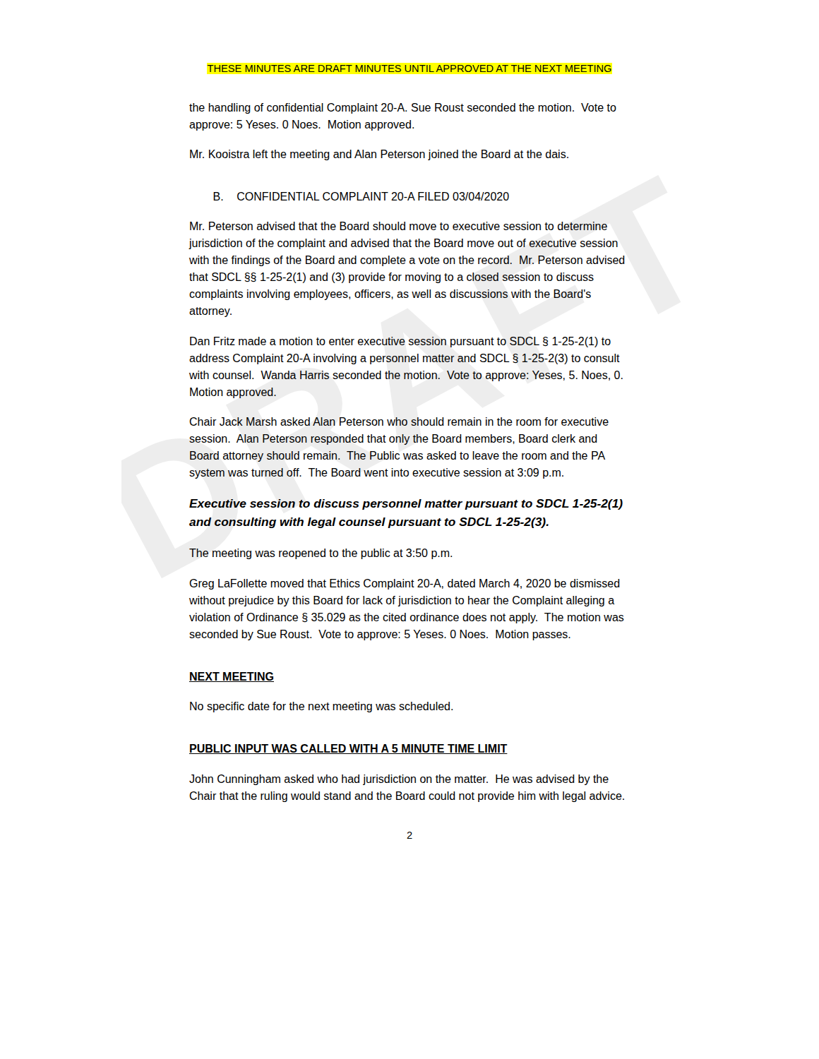DRAFT
THESE MINUTES ARE DRAFT MINUTES UNTIL APPROVED AT THE NEXT MEETING
the handling of confidential Complaint 20-A. Sue Roust seconded the motion. Vote to approve: 5 Yeses. 0 Noes. Motion approved.
Mr. Kooistra left the meeting and Alan Peterson joined the Board at the dais.
B. CONFIDENTIAL COMPLAINT 20-A FILED 03/04/2020
Mr. Peterson advised that the Board should move to executive session to determine jurisdiction of the complaint and advised that the Board move out of executive session with the findings of the Board and complete a vote on the record. Mr. Peterson advised that SDCL §§ 1-25-2(1) and (3) provide for moving to a closed session to discuss complaints involving employees, officers, as well as discussions with the Board's attorney.
Dan Fritz made a motion to enter executive session pursuant to SDCL § 1-25-2(1) to address Complaint 20-A involving a personnel matter and SDCL § 1-25-2(3) to consult with counsel. Wanda Harris seconded the motion. Vote to approve: Yeses, 5. Noes, 0. Motion approved.
Chair Jack Marsh asked Alan Peterson who should remain in the room for executive session. Alan Peterson responded that only the Board members, Board clerk and Board attorney should remain. The Public was asked to leave the room and the PA system was turned off. The Board went into executive session at 3:09 p.m.
Executive session to discuss personnel matter pursuant to SDCL 1-25-2(1) and consulting with legal counsel pursuant to SDCL 1-25-2(3).
The meeting was reopened to the public at 3:50 p.m.
Greg LaFollette moved that Ethics Complaint 20-A, dated March 4, 2020 be dismissed without prejudice by this Board for lack of jurisdiction to hear the Complaint alleging a violation of Ordinance § 35.029 as the cited ordinance does not apply. The motion was seconded by Sue Roust. Vote to approve: 5 Yeses. 0 Noes. Motion passes.
NEXT MEETING
No specific date for the next meeting was scheduled.
PUBLIC INPUT WAS CALLED WITH A 5 MINUTE TIME LIMIT
John Cunningham asked who had jurisdiction on the matter. He was advised by the Chair that the ruling would stand and the Board could not provide him with legal advice.
2